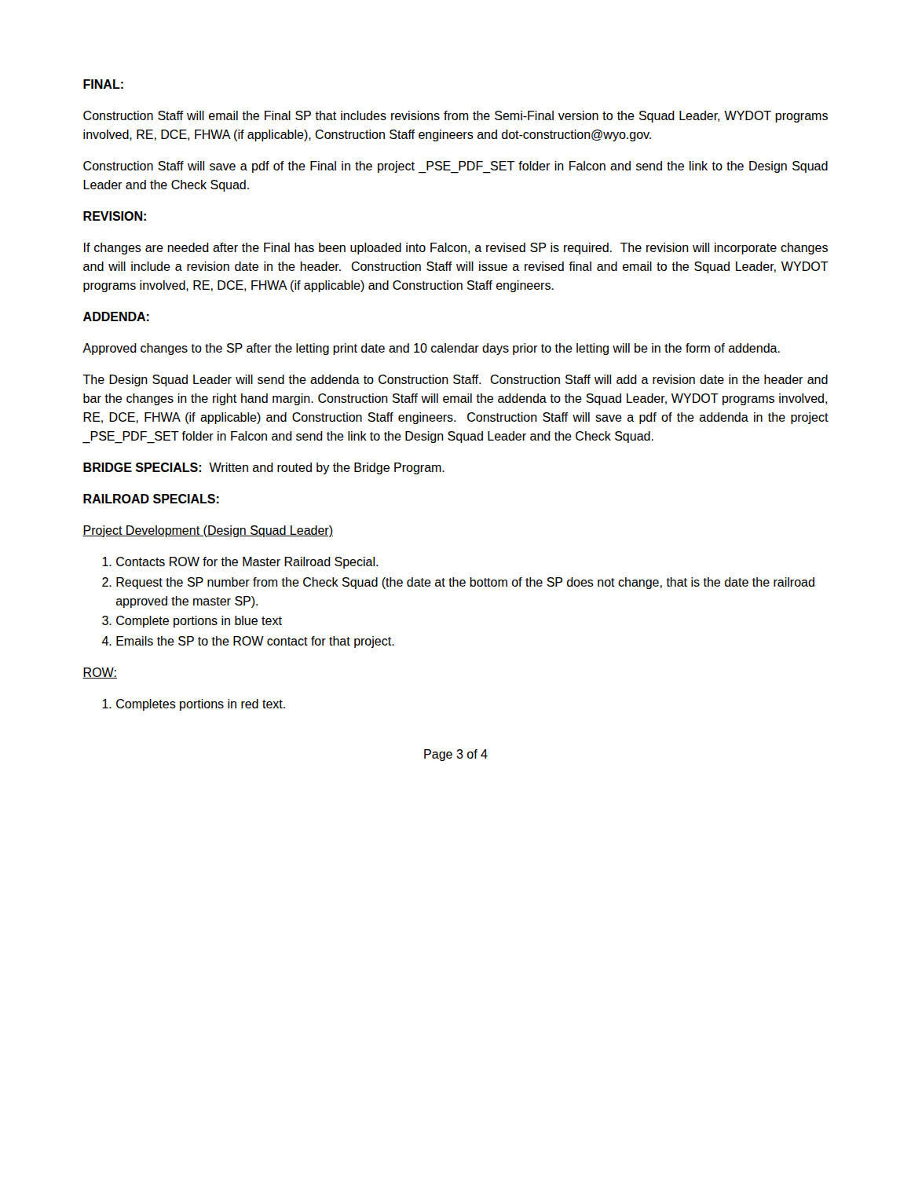FINAL:
Construction Staff will email the Final SP that includes revisions from the Semi-Final version to the Squad Leader, WYDOT programs involved, RE, DCE, FHWA (if applicable), Construction Staff engineers and dot-construction@wyo.gov.
Construction Staff will save a pdf of the Final in the project _PSE_PDF_SET folder in Falcon and send the link to the Design Squad Leader and the Check Squad.
REVISION:
If changes are needed after the Final has been uploaded into Falcon, a revised SP is required. The revision will incorporate changes and will include a revision date in the header. Construction Staff will issue a revised final and email to the Squad Leader, WYDOT programs involved, RE, DCE, FHWA (if applicable) and Construction Staff engineers.
ADDENDA:
Approved changes to the SP after the letting print date and 10 calendar days prior to the letting will be in the form of addenda.
The Design Squad Leader will send the addenda to Construction Staff. Construction Staff will add a revision date in the header and bar the changes in the right hand margin. Construction Staff will email the addenda to the Squad Leader, WYDOT programs involved, RE, DCE, FHWA (if applicable) and Construction Staff engineers. Construction Staff will save a pdf of the addenda in the project _PSE_PDF_SET folder in Falcon and send the link to the Design Squad Leader and the Check Squad.
BRIDGE SPECIALS: Written and routed by the Bridge Program.
RAILROAD SPECIALS:
Project Development (Design Squad Leader)
Contacts ROW for the Master Railroad Special.
Request the SP number from the Check Squad (the date at the bottom of the SP does not change, that is the date the railroad approved the master SP).
Complete portions in blue text
Emails the SP to the ROW contact for that project.
ROW:
Completes portions in red text.
Page 3 of 4